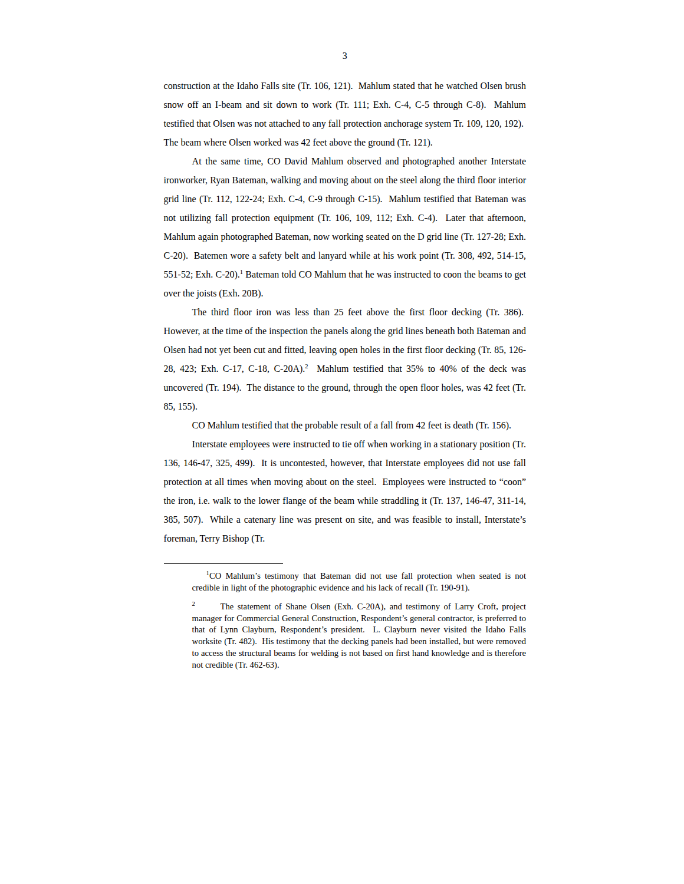3
construction at the Idaho Falls site (Tr. 106, 121). Mahlum stated that he watched Olsen brush snow off an I-beam and sit down to work (Tr. 111; Exh. C-4, C-5 through C-8). Mahlum testified that Olsen was not attached to any fall protection anchorage system Tr. 109, 120, 192). The beam where Olsen worked was 42 feet above the ground (Tr. 121).
At the same time, CO David Mahlum observed and photographed another Interstate ironworker, Ryan Bateman, walking and moving about on the steel along the third floor interior grid line (Tr. 112, 122-24; Exh. C-4, C-9 through C-15). Mahlum testified that Bateman was not utilizing fall protection equipment (Tr. 106, 109, 112; Exh. C-4). Later that afternoon, Mahlum again photographed Bateman, now working seated on the D grid line (Tr. 127-28; Exh. C-20). Batemen wore a safety belt and lanyard while at his work point (Tr. 308, 492, 514-15, 551-52; Exh. C-20).1 Bateman told CO Mahlum that he was instructed to coon the beams to get over the joists (Exh. 20B).
The third floor iron was less than 25 feet above the first floor decking (Tr. 386). However, at the time of the inspection the panels along the grid lines beneath both Bateman and Olsen had not yet been cut and fitted, leaving open holes in the first floor decking (Tr. 85, 126-28, 423; Exh. C-17, C-18, C-20A).2 Mahlum testified that 35% to 40% of the deck was uncovered (Tr. 194). The distance to the ground, through the open floor holes, was 42 feet (Tr. 85, 155).
CO Mahlum testified that the probable result of a fall from 42 feet is death (Tr. 156).
Interstate employees were instructed to tie off when working in a stationary position (Tr. 136, 146-47, 325, 499). It is uncontested, however, that Interstate employees did not use fall protection at all times when moving about on the steel. Employees were instructed to “coon” the iron, i.e. walk to the lower flange of the beam while straddling it (Tr. 137, 146-47, 311-14, 385, 507). While a catenary line was present on site, and was feasible to install, Interstate’s foreman, Terry Bishop (Tr.
1 CO Mahlum’s testimony that Bateman did not use fall protection when seated is not credible in light of the photographic evidence and his lack of recall (Tr. 190-91).
2 The statement of Shane Olsen (Exh. C-20A), and testimony of Larry Croft, project manager for Commercial General Construction, Respondent’s general contractor, is preferred to that of Lynn Clayburn, Respondent’s president. L. Clayburn never visited the Idaho Falls worksite (Tr. 482). His testimony that the decking panels had been installed, but were removed to access the structural beams for welding is not based on first hand knowledge and is therefore not credible (Tr. 462-63).